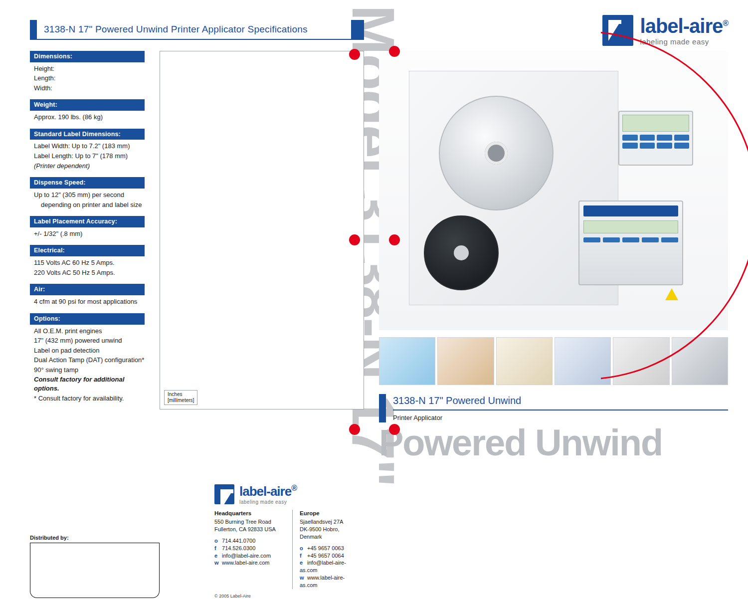Model 3138-N 17"
3138-N 17" Powered Unwind Printer Applicator Specifications
Dimensions:
Height:
Length:
Width:
Weight:
Approx. 190 lbs. (86 kg)
Standard Label Dimensions:
Label Width: Up to 7.2" (183 mm)
Label Length: Up to 7" (178 mm)
(Printer dependent)
Dispense Speed:
Up to 12" (305 mm) per second
depending on printer and label size
Label Placement Accuracy:
+/- 1/32" (.8 mm)
Electrical:
115 Volts AC 60 Hz 5 Amps.
220 Volts AC 50 Hz 5 Amps.
Air:
4 cfm at 90 psi for most applications
Options:
All O.E.M. print engines
17" (432 mm) powered unwind
Label on pad detection
Dual Action Tamp (DAT) configuration*
90° swing tamp
Consult factory for additional options.
* Consult factory for availability.
Inches
[millimeters]
Distributed by:
label-aire®
labeling made easy
Headquarters
550 Burning Tree Road
Fullerton, CA 92833 USA
o 714.441.0700
f 714.526.0300
e info@label-aire.com
w www.label-aire.com
Europe
Sjaellandsvej 27A
DK-9500 Hobro, Denmark
o +45 9657 0063
f +45 9657 0064
e info@label-aire-as.com
w www.label-aire-as.com
© 2005 Label-Aire
label-aire®
labeling made easy
3138-N 17" Powered Unwind
Printer Applicator
Powered Unwind